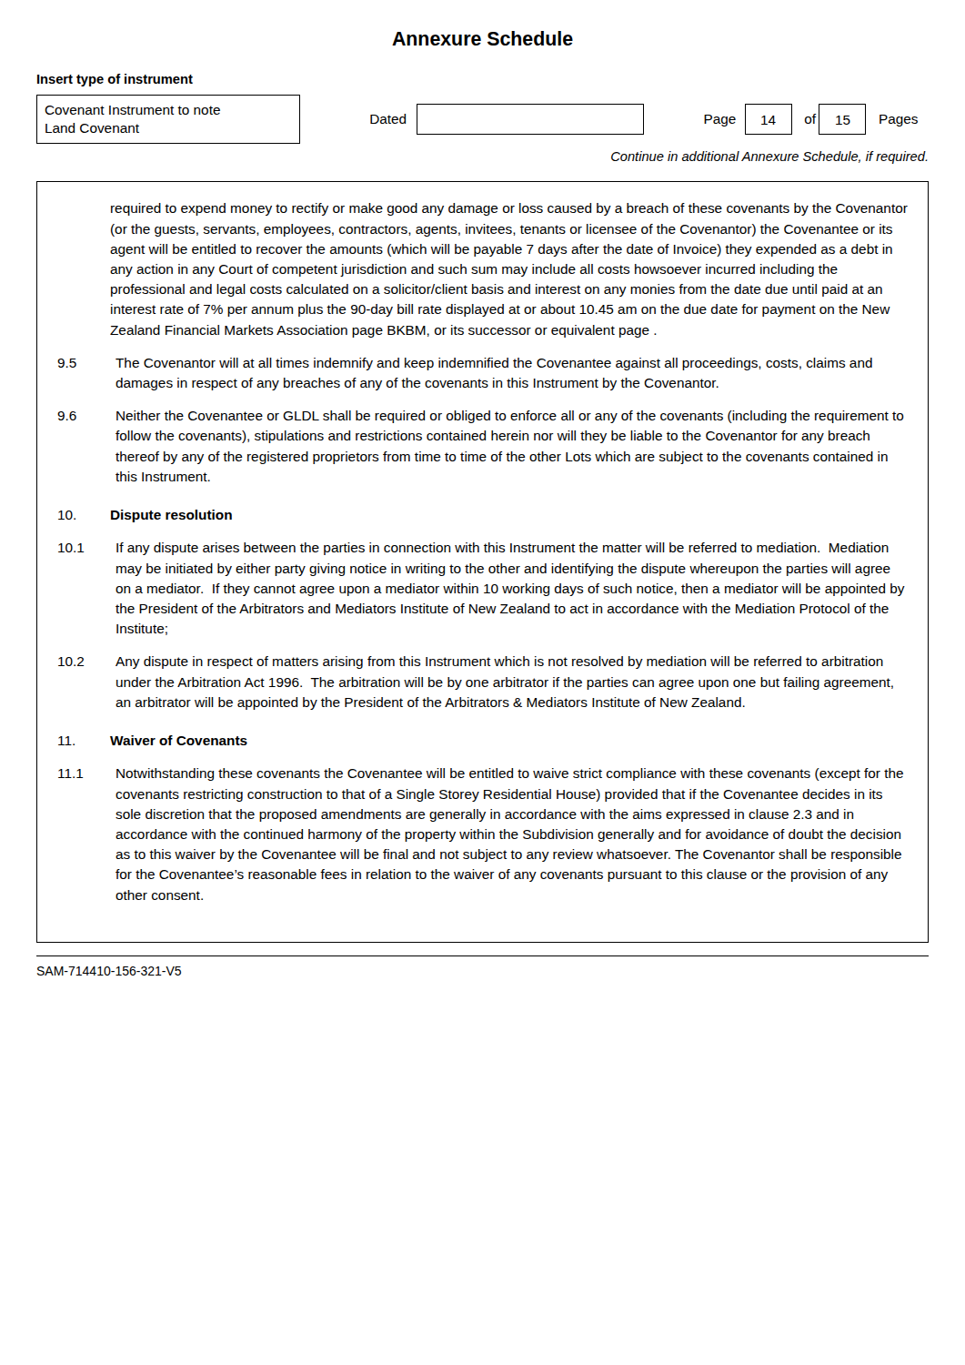Annexure Schedule
Insert type of instrument
| Covenant Instrument to note Land Covenant | Dated | | Page | 14 | of | 15 | Pages |
Continue in additional Annexure Schedule, if required.
required to expend money to rectify or make good any damage or loss caused by a breach of these covenants by the Covenantor (or the guests, servants, employees, contractors, agents, invitees, tenants or licensee of the Covenantor) the Covenantee or its agent will be entitled to recover the amounts (which will be payable 7 days after the date of Invoice) they expended as a debt in any action in any Court of competent jurisdiction and such sum may include all costs howsoever incurred including the professional and legal costs calculated on a solicitor/client basis and interest on any monies from the date due until paid at an interest rate of 7% per annum plus the 90-day bill rate displayed at or about 10.45 am on the due date for payment on the New Zealand Financial Markets Association page BKBM, or its successor or equivalent page .
9.5
The Covenantor will at all times indemnify and keep indemnified the Covenantee against all proceedings, costs, claims and damages in respect of any breaches of any of the covenants in this Instrument by the Covenantor.
9.6
Neither the Covenantee or GLDL shall be required or obliged to enforce all or any of the covenants (including the requirement to follow the covenants), stipulations and restrictions contained herein nor will they be liable to the Covenantor for any breach thereof by any of the registered proprietors from time to time of the other Lots which are subject to the covenants contained in this Instrument.
10.
Dispute resolution
10.1
If any dispute arises between the parties in connection with this Instrument the matter will be referred to mediation. Mediation may be initiated by either party giving notice in writing to the other and identifying the dispute whereupon the parties will agree on a mediator. If they cannot agree upon a mediator within 10 working days of such notice, then a mediator will be appointed by the President of the Arbitrators and Mediators Institute of New Zealand to act in accordance with the Mediation Protocol of the Institute;
10.2
Any dispute in respect of matters arising from this Instrument which is not resolved by mediation will be referred to arbitration under the Arbitration Act 1996. The arbitration will be by one arbitrator if the parties can agree upon one but failing agreement, an arbitrator will be appointed by the President of the Arbitrators & Mediators Institute of New Zealand.
11.
Waiver of Covenants
11.1
Notwithstanding these covenants the Covenantee will be entitled to waive strict compliance with these covenants (except for the covenants restricting construction to that of a Single Storey Residential House) provided that if the Covenantee decides in its sole discretion that the proposed amendments are generally in accordance with the aims expressed in clause 2.3 and in accordance with the continued harmony of the property within the Subdivision generally and for avoidance of doubt the decision as to this waiver by the Covenantee will be final and not subject to any review whatsoever. The Covenantor shall be responsible for the Covenantee’s reasonable fees in relation to the waiver of any covenants pursuant to this clause or the provision of any other consent.
SAM-714410-156-321-V5